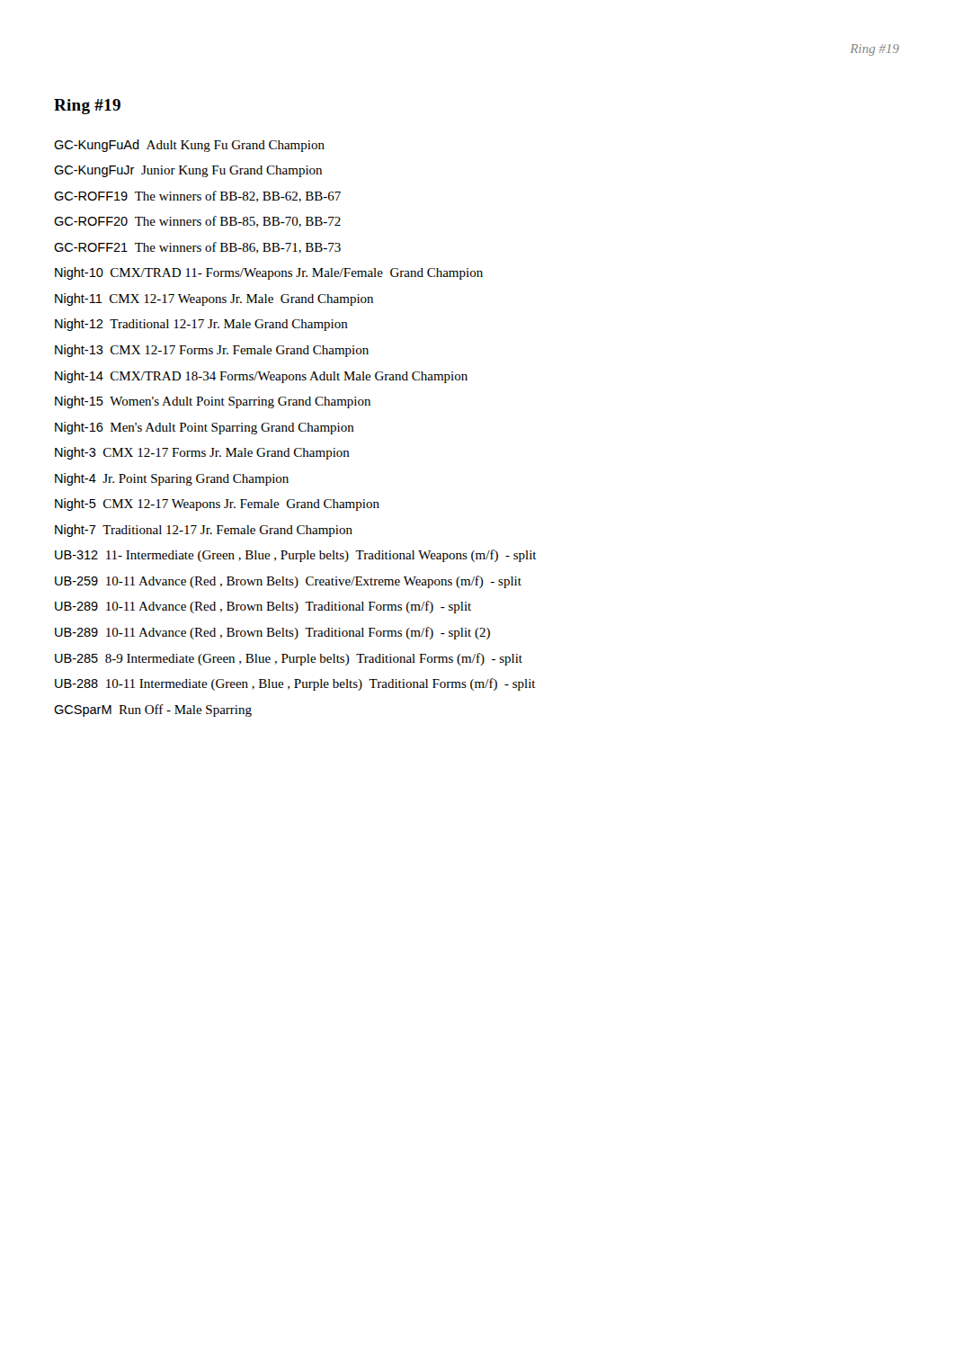Ring #19
Ring #19
GC-KungFuAd Adult Kung Fu Grand Champion
GC-KungFuJr Junior Kung Fu Grand Champion
GC-ROFF19 The winners of BB-82, BB-62, BB-67
GC-ROFF20 The winners of BB-85, BB-70, BB-72
GC-ROFF21 The winners of BB-86, BB-71, BB-73
Night-10 CMX/TRAD 11- Forms/Weapons Jr. Male/Female Grand Champion
Night-11 CMX 12-17 Weapons Jr. Male Grand Champion
Night-12 Traditional 12-17 Jr. Male Grand Champion
Night-13 CMX 12-17 Forms Jr. Female Grand Champion
Night-14 CMX/TRAD 18-34 Forms/Weapons Adult Male Grand Champion
Night-15 Women's Adult Point Sparring Grand Champion
Night-16 Men's Adult Point Sparring Grand Champion
Night-3 CMX 12-17 Forms Jr. Male Grand Champion
Night-4 Jr. Point Sparing Grand Champion
Night-5 CMX 12-17 Weapons Jr. Female Grand Champion
Night-7 Traditional 12-17 Jr. Female Grand Champion
UB-312 11- Intermediate (Green , Blue , Purple belts) Traditional Weapons (m/f) - split
UB-259 10-11 Advance (Red , Brown Belts) Creative/Extreme Weapons (m/f) - split
UB-289 10-11 Advance (Red , Brown Belts) Traditional Forms (m/f) - split
UB-289 10-11 Advance (Red , Brown Belts) Traditional Forms (m/f) - split (2)
UB-285 8-9 Intermediate (Green , Blue , Purple belts) Traditional Forms (m/f) - split
UB-288 10-11 Intermediate (Green , Blue , Purple belts) Traditional Forms (m/f) - split
GCSparM Run Off - Male Sparring